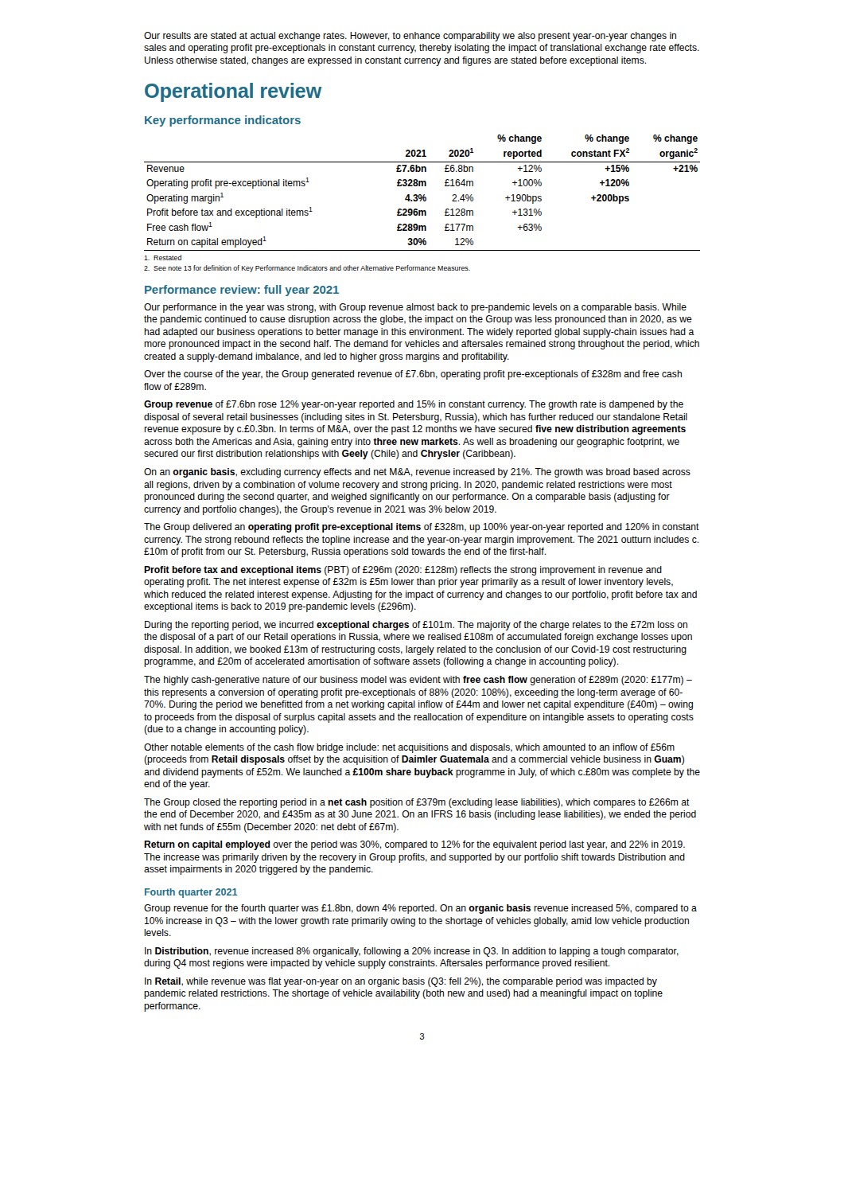Our results are stated at actual exchange rates. However, to enhance comparability we also present year-on-year changes in sales and operating profit pre-exceptionals in constant currency, thereby isolating the impact of translational exchange rate effects. Unless otherwise stated, changes are expressed in constant currency and figures are stated before exceptional items.
Operational review
Key performance indicators
| | | | % change | % change | % change |
| --- | --- | --- | --- | --- | --- |
| | 2021 | 2020 1 | reported | constant FX 2 | organic 2 |
| Revenue | £7.6bn | £6.8bn | +12% | +15% | +21% |
| Operating profit pre-exceptional items 1 | £328m | £164m | +100% | +120% | |
| Operating margin 1 | 4.3% | 2.4% | +190bps | +200bps | |
| Profit before tax and exceptional items 1 | £296m | £128m | +131% | | |
| Free cash flow 1 | £289m | £177m | +63% | | |
| Return on capital employed 1 | 30% | 12% | | | |
1. Restated
2. See note 13 for definition of Key Performance Indicators and other Alternative Performance Measures.
Performance review: full year 2021
Our performance in the year was strong, with Group revenue almost back to pre-pandemic levels on a comparable basis. While the pandemic continued to cause disruption across the globe, the impact on the Group was less pronounced than in 2020, as we had adapted our business operations to better manage in this environment. The widely reported global supply-chain issues had a more pronounced impact in the second half. The demand for vehicles and aftersales remained strong throughout the period, which created a supply-demand imbalance, and led to higher gross margins and profitability.
Over the course of the year, the Group generated revenue of £7.6bn, operating profit pre-exceptionals of £328m and free cash flow of £289m.
Group revenue of £7.6bn rose 12% year-on-year reported and 15% in constant currency. The growth rate is dampened by the disposal of several retail businesses (including sites in St. Petersburg, Russia), which has further reduced our standalone Retail revenue exposure by c.£0.3bn. In terms of M&A, over the past 12 months we have secured five new distribution agreements across both the Americas and Asia, gaining entry into three new markets. As well as broadening our geographic footprint, we secured our first distribution relationships with Geely (Chile) and Chrysler (Caribbean).
On an organic basis, excluding currency effects and net M&A, revenue increased by 21%. The growth was broad based across all regions, driven by a combination of volume recovery and strong pricing. In 2020, pandemic related restrictions were most pronounced during the second quarter, and weighed significantly on our performance. On a comparable basis (adjusting for currency and portfolio changes), the Group's revenue in 2021 was 3% below 2019.
The Group delivered an operating profit pre-exceptional items of £328m, up 100% year-on-year reported and 120% in constant currency. The strong rebound reflects the topline increase and the year-on-year margin improvement. The 2021 outturn includes c.£10m of profit from our St. Petersburg, Russia operations sold towards the end of the first-half.
Profit before tax and exceptional items (PBT) of £296m (2020: £128m) reflects the strong improvement in revenue and operating profit. The net interest expense of £32m is £5m lower than prior year primarily as a result of lower inventory levels, which reduced the related interest expense. Adjusting for the impact of currency and changes to our portfolio, profit before tax and exceptional items is back to 2019 pre-pandemic levels (£296m).
During the reporting period, we incurred exceptional charges of £101m. The majority of the charge relates to the £72m loss on the disposal of a part of our Retail operations in Russia, where we realised £108m of accumulated foreign exchange losses upon disposal. In addition, we booked £13m of restructuring costs, largely related to the conclusion of our Covid-19 cost restructuring programme, and £20m of accelerated amortisation of software assets (following a change in accounting policy).
The highly cash-generative nature of our business model was evident with free cash flow generation of £289m (2020: £177m) – this represents a conversion of operating profit pre-exceptionals of 88% (2020: 108%), exceeding the long-term average of 60-70%. During the period we benefitted from a net working capital inflow of £44m and lower net capital expenditure (£40m) – owing to proceeds from the disposal of surplus capital assets and the reallocation of expenditure on intangible assets to operating costs (due to a change in accounting policy).
Other notable elements of the cash flow bridge include: net acquisitions and disposals, which amounted to an inflow of £56m (proceeds from Retail disposals offset by the acquisition of Daimler Guatemala and a commercial vehicle business in Guam) and dividend payments of £52m. We launched a £100m share buyback programme in July, of which c.£80m was complete by the end of the year.
The Group closed the reporting period in a net cash position of £379m (excluding lease liabilities), which compares to £266m at the end of December 2020, and £435m as at 30 June 2021. On an IFRS 16 basis (including lease liabilities), we ended the period with net funds of £55m (December 2020: net debt of £67m).
Return on capital employed over the period was 30%, compared to 12% for the equivalent period last year, and 22% in 2019. The increase was primarily driven by the recovery in Group profits, and supported by our portfolio shift towards Distribution and asset impairments in 2020 triggered by the pandemic.
Fourth quarter 2021
Group revenue for the fourth quarter was £1.8bn, down 4% reported. On an organic basis revenue increased 5%, compared to a 10% increase in Q3 – with the lower growth rate primarily owing to the shortage of vehicles globally, amid low vehicle production levels.
In Distribution, revenue increased 8% organically, following a 20% increase in Q3. In addition to lapping a tough comparator, during Q4 most regions were impacted by vehicle supply constraints. Aftersales performance proved resilient.
In Retail, while revenue was flat year-on-year on an organic basis (Q3: fell 2%), the comparable period was impacted by pandemic related restrictions. The shortage of vehicle availability (both new and used) had a meaningful impact on topline performance.
3